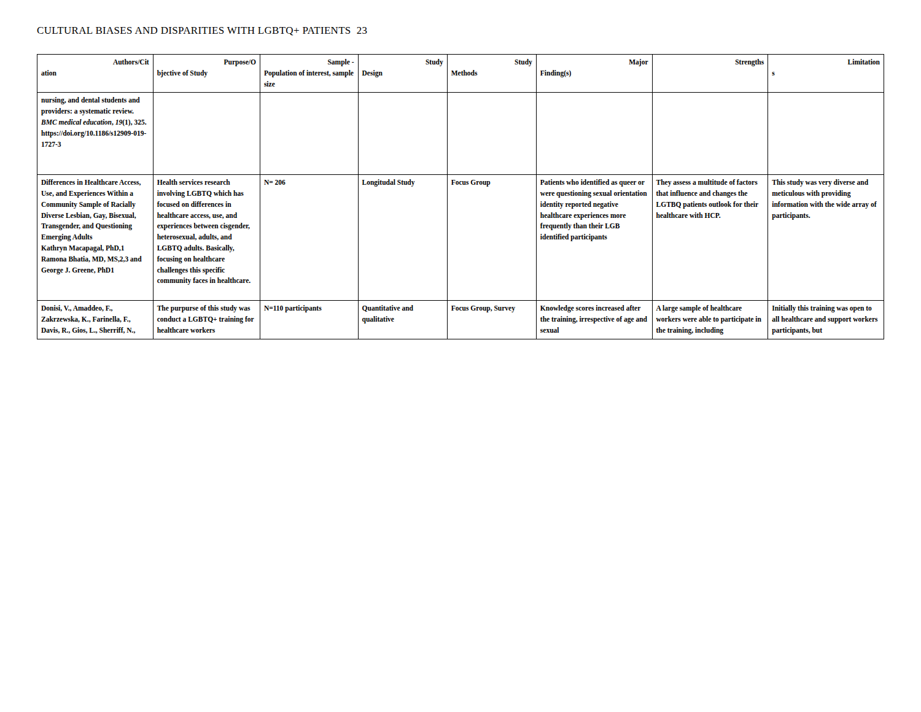CULTURAL BIASES AND DISPARITIES WITH LGBTQ+ PATIENTS 23
| Authors/Cit ation | Purpose/O bjective of Study | Sample - Population of interest, sample size | Study Design | Study Methods | Major Finding(s) | Strengths | Limitation s |
| --- | --- | --- | --- | --- | --- | --- | --- |
| nursing, and dental students and providers: a systematic review. BMC medical education , 19 (1), 325. https://doi.org/10.1186/s12909-019-1727-3 | | | | | | | |
| Differences in Healthcare Access, Use, and Experiences Within a Community Sample of Racially Diverse Lesbian, Gay, Bisexual, Transgender, and Questioning Emerging Adults Kathryn Macapagal, PhD,1 Ramona Bhatia, MD, MS,2,3 and George J. Greene, PhD1 | Health services research involving LGBTQ which has focused on differences in healthcare access, use, and experiences between cisgender, heterosexual, adults, and LGBTQ adults. Basically, focusing on healthcare challenges this specific community faces in healthcare. | N= 206 | Longitudal Study | Focus Group | Patients who identified as queer or were questioning sexual orientation identity reported negative healthcare experiences more frequently than their LGB identified participants | They assess a multitude of factors that influence and changes the LGTBQ patients outlook for their healthcare with HCP. | This study was very diverse and meticulous with providing information with the wide array of participants. |
| Donisi, V., Amaddeo, F., Zakrzewska, K., Farinella, F., Davis, R., Gios, L., Sherriff, N., | The purpurse of this study was conduct a LGBTQ+ training for healthcare workers | N=110 participants | Quantitati ve and qualitative | Focus Group, Survey | Knowledge scores increased after the training, irrespective of age and sexual | A large sample of healthcare workers were able to participate in the training, including | Initially this training was open to all healthcare and support workers participants, but |